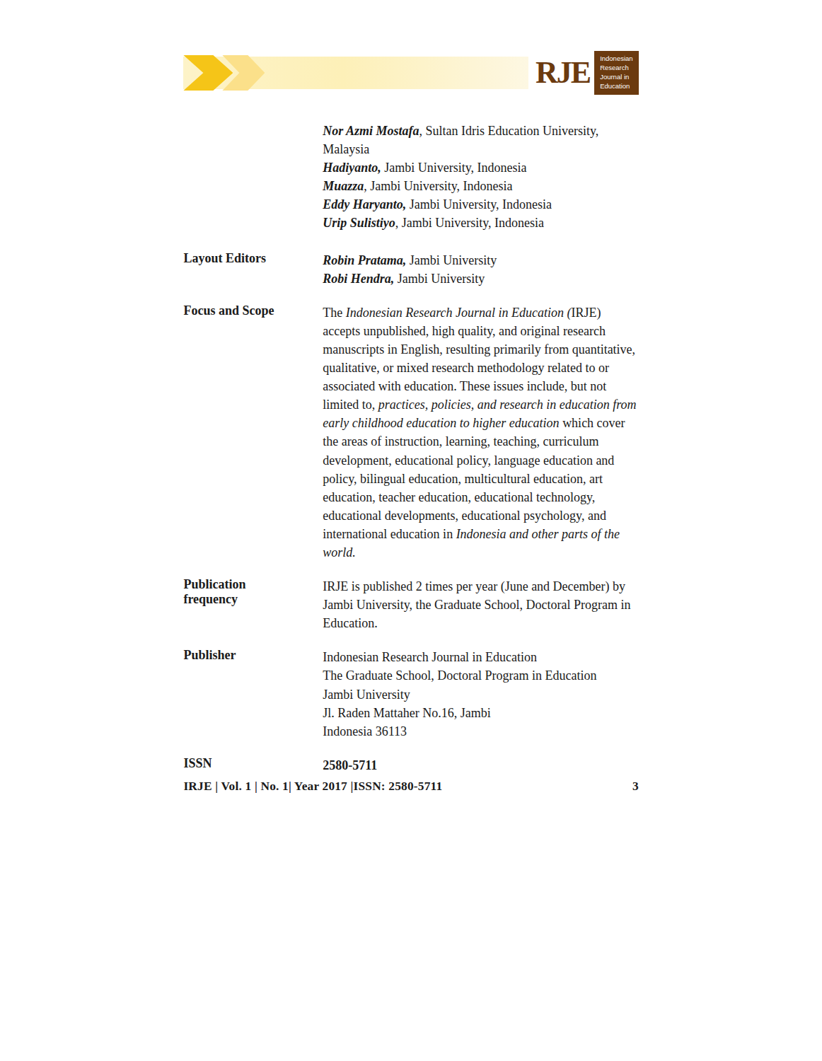RJE
Indonesian Research Journal in Education
Nor Azmi Mostafa, Sultan Idris Education University, Malaysia
Hadiyanto, Jambi University, Indonesia
Muazza, Jambi University, Indonesia
Eddy Haryanto, Jambi University, Indonesia
Urip Sulistiyo, Jambi University, Indonesia
| Layout Editors | Robin Pratama, Jambi University Robi Hendra, Jambi University |
| Focus and Scope | The Indonesian Research Journal in Education ( IRJE) accepts unpublished, high quality, and original research manuscripts in English, resulting primarily from quantitative, qualitative, or mixed research methodology related to or associated with education. These issues include, but not limited to, practices, policies, and research in education from early childhood education to higher education which cover the areas of instruction, learning, teaching, curriculum development, educational policy, language education and policy, bilingual education, multicultural education, art education, teacher education, educational technology, educational developments, educational psychology, and international education in Indonesia and other parts of the world. |
| Publication frequency | IRJE is published 2 times per year (June and December) by Jambi University, the Graduate School, Doctoral Program in Education. |
| Publisher | Indonesian Research Journal in Education The Graduate School, Doctoral Program in Education Jambi University Jl. Raden Mattaher No.16, Jambi Indonesia 36113 |
| ISSN | 2580-5711 |
IRJE | Vol. 1 | No. 1| Year 2017 |ISSN: 2580-5711
3